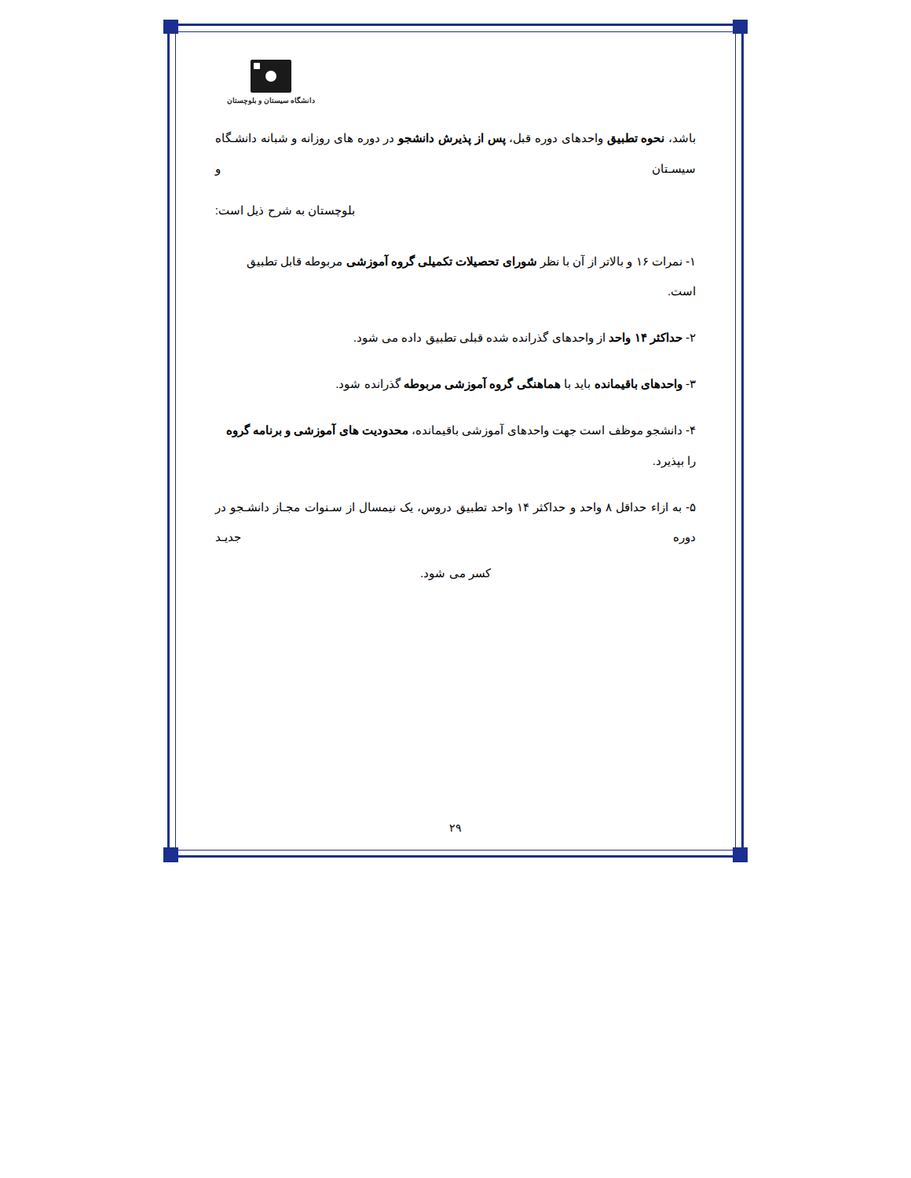دانشگاه سیستان و بلوچستان
باشد، نحوه تطبیق واحدهای دوره قبل، پس از پذیرش دانشجو در دوره های روزانه و شبانه دانشـگاه سیسـتان و
بلوچستان به شرح ذیل است:
۱- نمرات ۱۶ و بالاتر از آن با نظر شورای تحصیلات تکمیلی گروه آموزشی مربوطه قابل تطبیق است.
۲- حداکثر ۱۴ واحد از واحدهای گذرانده شده قبلی تطبیق داده می شود.
۳- واحدهای باقیمانده باید با هماهنگی گروه آموزشی مربوطه گذرانده شود.
۴- دانشجو موظف است جهت واحدهای آموزشی باقیمانده، محدودیت های آموزشی و برنامه گروه را بپذیرد.
۵- به ازاء حداقل ۸ واحد و حداکثر ۱۴ واحد تطبیق دروس، یک نیمسال از سـنوات مجـاز دانشـجو در دوره جدیـد
کسر می شود.
۲۹